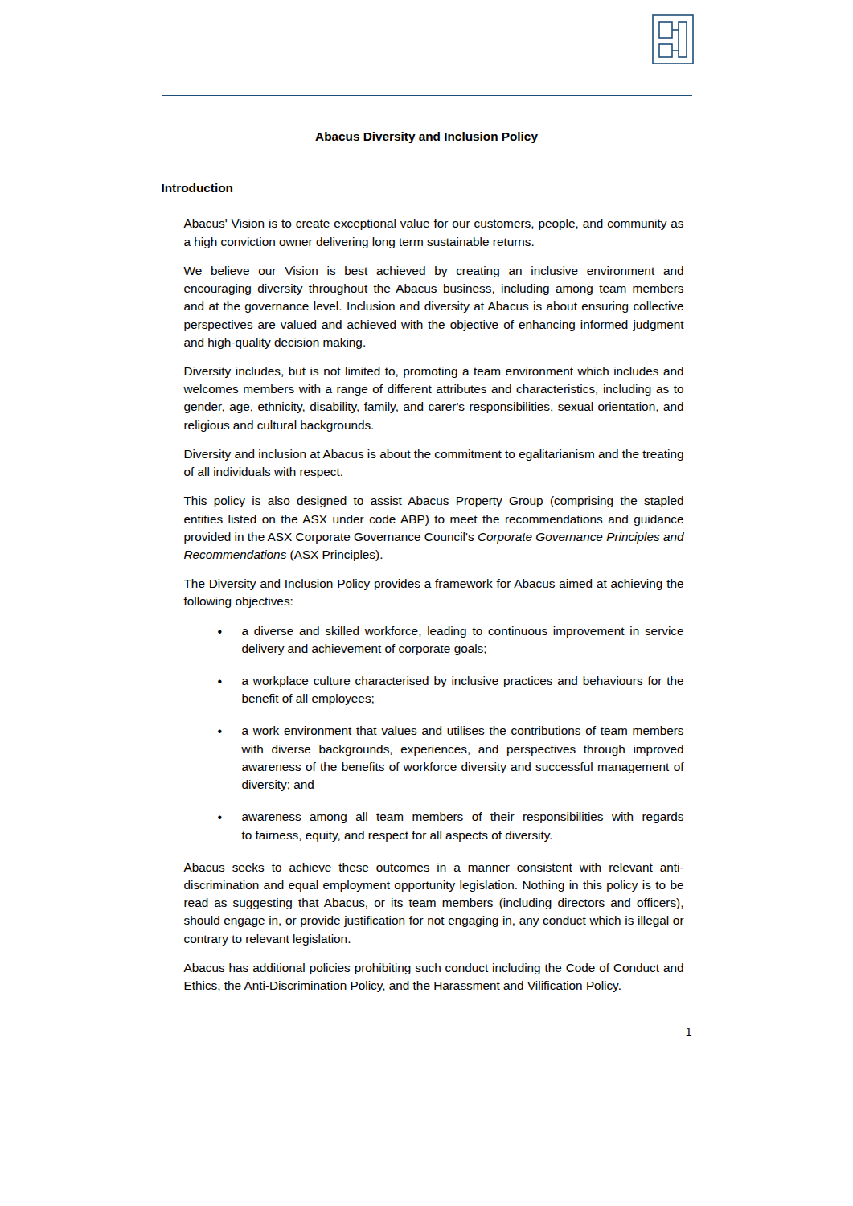Abacus Diversity and Inclusion Policy
Introduction
Abacus' Vision is to create exceptional value for our customers, people, and community as a high conviction owner delivering long term sustainable returns.
We believe our Vision is best achieved by creating an inclusive environment and encouraging diversity throughout the Abacus business, including among team members and at the governance level. Inclusion and diversity at Abacus is about ensuring collective perspectives are valued and achieved with the objective of enhancing informed judgment and high-quality decision making.
Diversity includes, but is not limited to, promoting a team environment which includes and welcomes members with a range of different attributes and characteristics, including as to gender, age, ethnicity, disability, family, and carer's responsibilities, sexual orientation, and religious and cultural backgrounds.
Diversity and inclusion at Abacus is about the commitment to egalitarianism and the treating of all individuals with respect.
This policy is also designed to assist Abacus Property Group (comprising the stapled entities listed on the ASX under code ABP) to meet the recommendations and guidance provided in the ASX Corporate Governance Council's Corporate Governance Principles and Recommendations (ASX Principles).
The Diversity and Inclusion Policy provides a framework for Abacus aimed at achieving the following objectives:
a diverse and skilled workforce, leading to continuous improvement in service delivery and achievement of corporate goals;
a workplace culture characterised by inclusive practices and behaviours for the benefit of all employees;
a work environment that values and utilises the contributions of team members with diverse backgrounds, experiences, and perspectives through improved awareness of the benefits of workforce diversity and successful management of diversity; and
awareness among all team members of their responsibilities with regards to fairness, equity, and respect for all aspects of diversity.
Abacus seeks to achieve these outcomes in a manner consistent with relevant anti-discrimination and equal employment opportunity legislation. Nothing in this policy is to be read as suggesting that Abacus, or its team members (including directors and officers), should engage in, or provide justification for not engaging in, any conduct which is illegal or contrary to relevant legislation.
Abacus has additional policies prohibiting such conduct including the Code of Conduct and Ethics, the Anti-Discrimination Policy, and the Harassment and Vilification Policy.
1